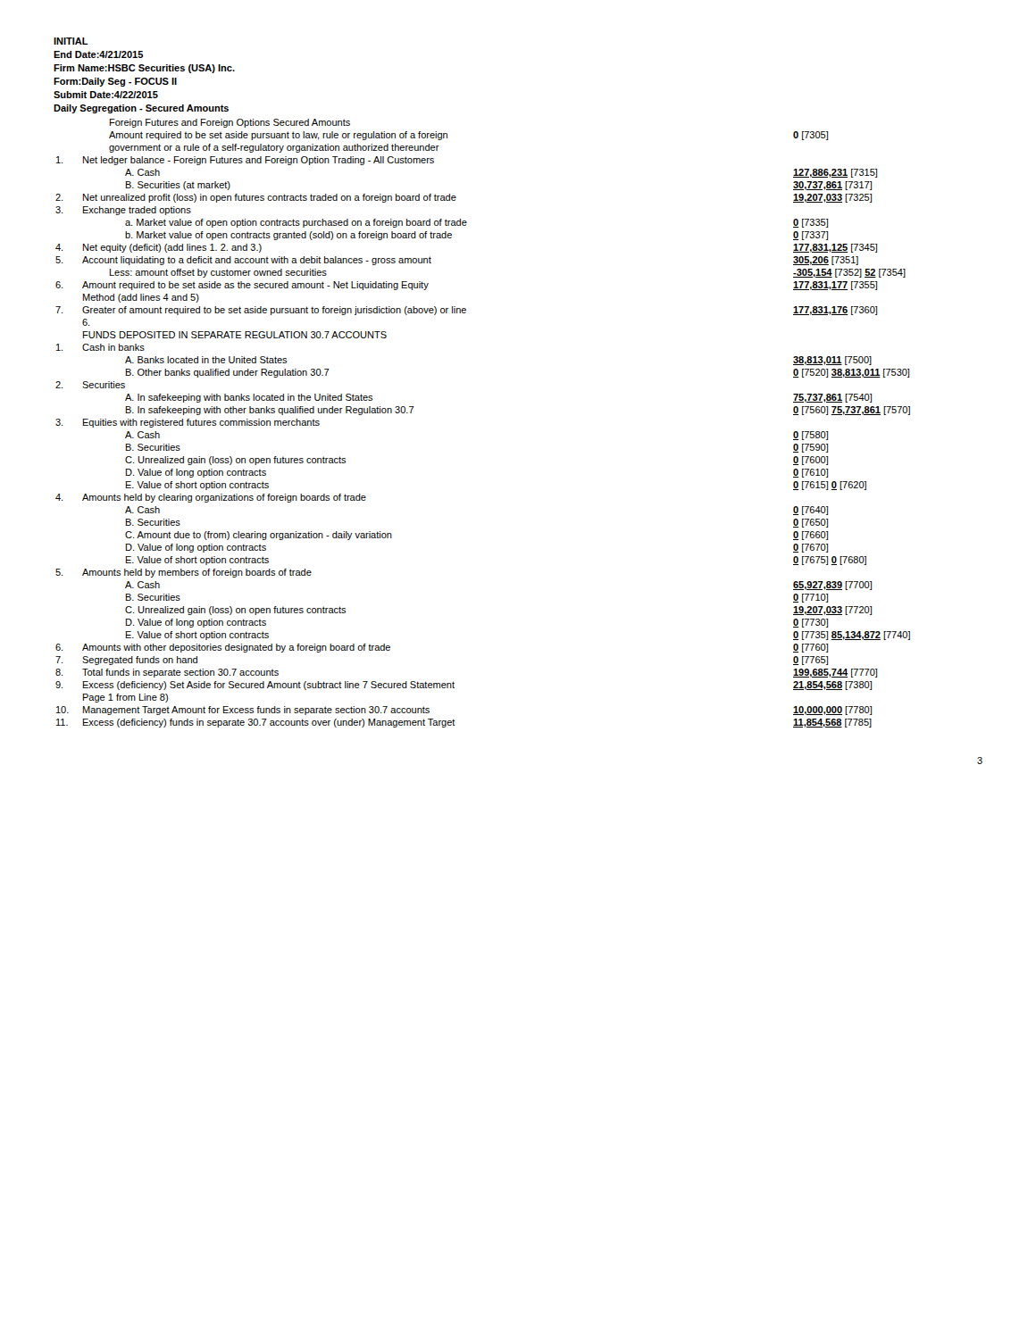INITIAL
End Date:4/21/2015
Firm Name:HSBC Securities (USA) Inc.
Form:Daily Seg - FOCUS II
Submit Date:4/22/2015
Daily Segregation - Secured Amounts
| | Foreign Futures and Foreign Options Secured Amounts | |
| | Amount required to be set aside pursuant to law, rule or regulation of a foreign | 0 [7305] |
| | government or a rule of a self-regulatory organization authorized thereunder | |
| 1. | Net ledger balance - Foreign Futures and Foreign Option Trading - All Customers | |
| | A. Cash | 127,886,231 [7315] |
| | B. Securities (at market) | 30,737,861 [7317] |
| 2. | Net unrealized profit (loss) in open futures contracts traded on a foreign board of trade | 19,207,033 [7325] |
| 3. | Exchange traded options | |
| | a. Market value of open option contracts purchased on a foreign board of trade | 0 [7335] |
| | b. Market value of open contracts granted (sold) on a foreign board of trade | 0 [7337] |
| 4. | Net equity (deficit) (add lines 1. 2. and 3.) | 177,831,125 [7345] |
| 5. | Account liquidating to a deficit and account with a debit balances - gross amount | 305,206 [7351] |
| | Less: amount offset by customer owned securities | -305,154 [7352] 52 [7354] |
| 6. | Amount required to be set aside as the secured amount - Net Liquidating Equity | 177,831,177 [7355] |
| | Method (add lines 4 and 5) | |
| 7. | Greater of amount required to be set aside pursuant to foreign jurisdiction (above) or line | 177,831,176 [7360] |
| | 6. | |
| | FUNDS DEPOSITED IN SEPARATE REGULATION 30.7 ACCOUNTS | |
| 1. | Cash in banks | |
| | A. Banks located in the United States | 38,813,011 [7500] |
| | B. Other banks qualified under Regulation 30.7 | 0 [7520] 38,813,011 [7530] |
| 2. | Securities | |
| | A. In safekeeping with banks located in the United States | 75,737,861 [7540] |
| | B. In safekeeping with other banks qualified under Regulation 30.7 | 0 [7560] 75,737,861 [7570] |
| 3. | Equities with registered futures commission merchants | |
| | A. Cash | 0 [7580] |
| | B. Securities | 0 [7590] |
| | C. Unrealized gain (loss) on open futures contracts | 0 [7600] |
| | D. Value of long option contracts | 0 [7610] |
| | E. Value of short option contracts | 0 [7615] 0 [7620] |
| 4. | Amounts held by clearing organizations of foreign boards of trade | |
| | A. Cash | 0 [7640] |
| | B. Securities | 0 [7650] |
| | C. Amount due to (from) clearing organization - daily variation | 0 [7660] |
| | D. Value of long option contracts | 0 [7670] |
| | E. Value of short option contracts | 0 [7675] 0 [7680] |
| 5. | Amounts held by members of foreign boards of trade | |
| | A. Cash | 65,927,839 [7700] |
| | B. Securities | 0 [7710] |
| | C. Unrealized gain (loss) on open futures contracts | 19,207,033 [7720] |
| | D. Value of long option contracts | 0 [7730] |
| | E. Value of short option contracts | 0 [7735] 85,134,872 [7740] |
| 6. | Amounts with other depositories designated by a foreign board of trade | 0 [7760] |
| 7. | Segregated funds on hand | 0 [7765] |
| 8. | Total funds in separate section 30.7 accounts | 199,685,744 [7770] |
| 9. | Excess (deficiency) Set Aside for Secured Amount (subtract line 7 Secured Statement | 21,854,568 [7380] |
| | Page 1 from Line 8) | |
| 10. | Management Target Amount for Excess funds in separate section 30.7 accounts | 10,000,000 [7780] |
| 11. | Excess (deficiency) funds in separate 30.7 accounts over (under) Management Target | 11,854,568 [7785] |
3